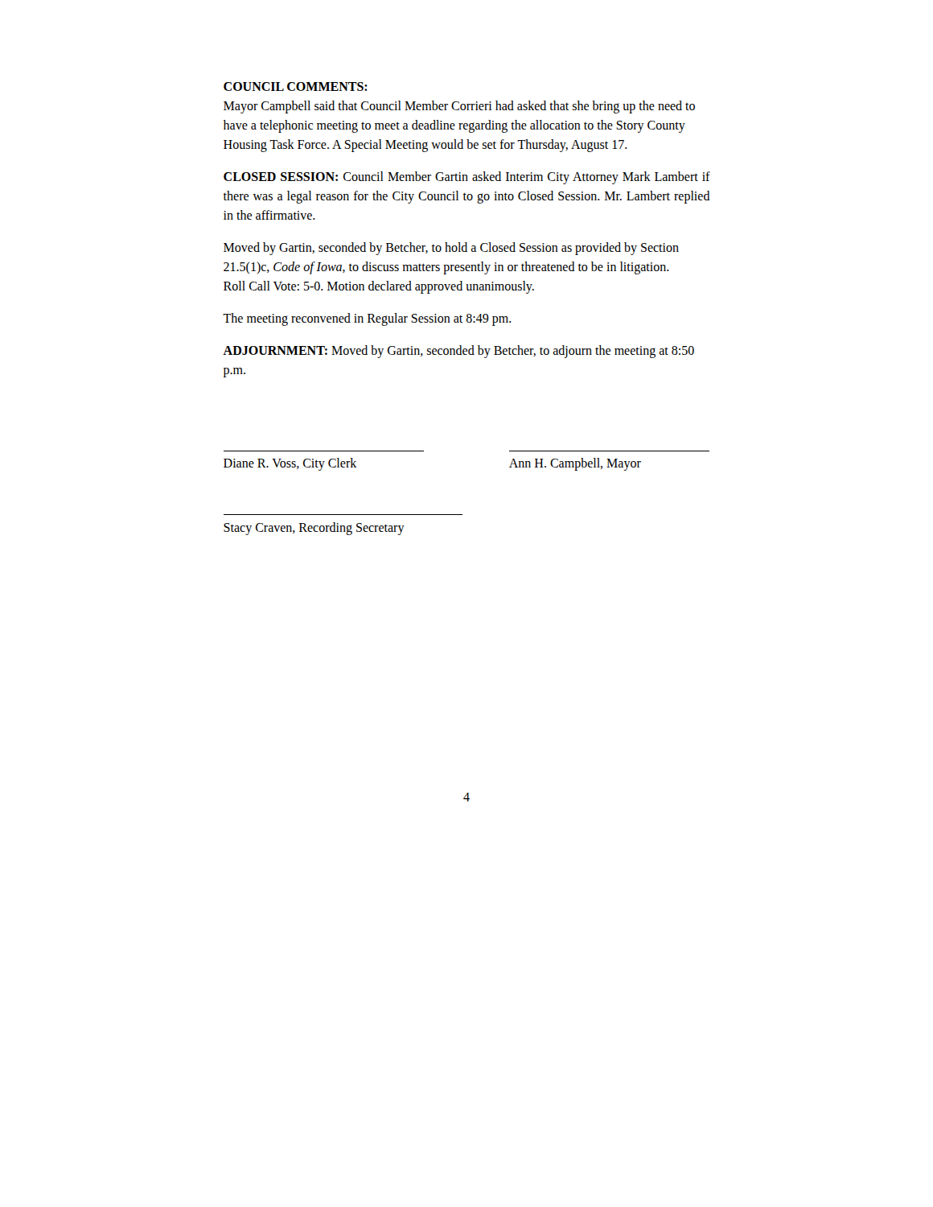COUNCIL COMMENTS:
Mayor Campbell said that Council Member Corrieri had asked that she bring up the need to have a telephonic meeting to meet a deadline regarding the allocation to the Story County Housing Task Force. A Special Meeting would be set for Thursday, August 17.
CLOSED SESSION: Council Member Gartin asked Interim City Attorney Mark Lambert if there was a legal reason for the City Council to go into Closed Session. Mr. Lambert replied in the affirmative.
Moved by Gartin, seconded by Betcher, to hold a Closed Session as provided by Section 21.5(1)c, Code of Iowa, to discuss matters presently in or threatened to be in litigation.
Roll Call Vote: 5-0. Motion declared approved unanimously.
The meeting reconvened in Regular Session at 8:49 pm.
ADJOURNMENT: Moved by Gartin, seconded by Betcher, to adjourn the meeting at 8:50 p.m.
Diane R. Voss, City Clerk
Ann H. Campbell, Mayor
Stacy Craven, Recording Secretary
4